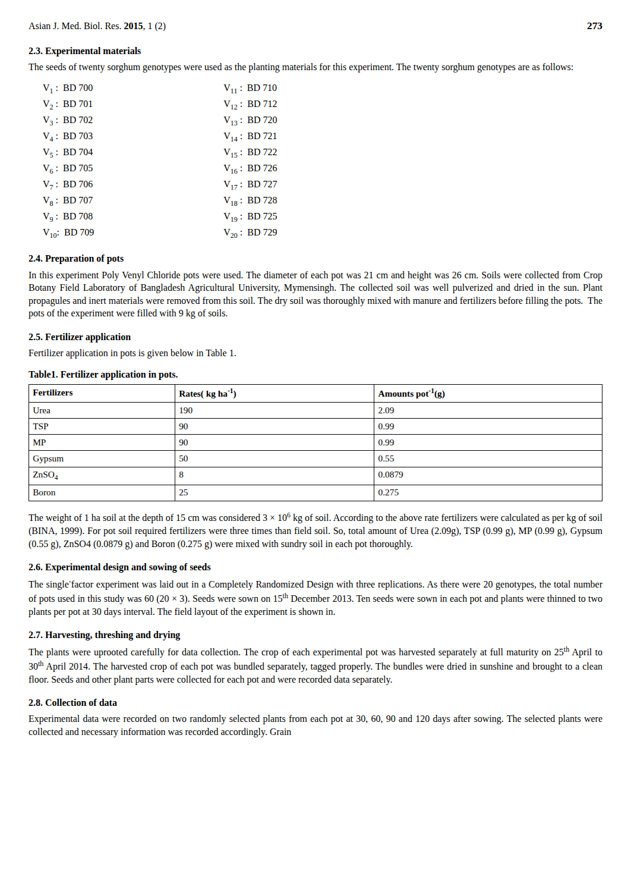Asian J. Med. Biol. Res. 2015, 1 (2)
273
2.3. Experimental materials
The seeds of twenty sorghum genotypes were used as the planting materials for this experiment. The twenty sorghum genotypes are as follows:
| V 1 : BD 700 | V 11 : BD 710 |
| V 2 : BD 701 | V 12 : BD 712 |
| V 3 : BD 702 | V 13 : BD 720 |
| V 4 : BD 703 | V 14 : BD 721 |
| V 5 : BD 704 | V 15 : BD 722 |
| V 6 : BD 705 | V 16 : BD 726 |
| V 7 : BD 706 | V 17 : BD 727 |
| V 8 : BD 707 | V 18 : BD 728 |
| V 9 : BD 708 | V 19 : BD 725 |
| V 10 : BD 709 | V 20 : BD 729 |
2.4. Preparation of pots
In this experiment Poly Venyl Chloride pots were used. The diameter of each pot was 21 cm and height was 26 cm. Soils were collected from Crop Botany Field Laboratory of Bangladesh Agricultural University, Mymensingh. The collected soil was well pulverized and dried in the sun. Plant propagules and inert materials were removed from this soil. The dry soil was thoroughly mixed with manure and fertilizers before filling the pots. The pots of the experiment were filled with 9 kg of soils.
2.5. Fertilizer application
Fertilizer application in pots is given below in Table 1.
Table1. Fertilizer application in pots.
| Fertilizers | Rates( kg ha -1 ) | Amounts pot -1 (g) |
| --- | --- | --- |
| Urea | 190 | 2.09 |
| TSP | 90 | 0.99 |
| MP | 90 | 0.99 |
| Gypsum | 50 | 0.55 |
| ZnSO 4 | 8 | 0.0879 |
| Boron | 25 | 0.275 |
The weight of 1 ha soil at the depth of 15 cm was considered 3 × 106 kg of soil. According to the above rate fertilizers were calculated as per kg of soil (BINA, 1999). For pot soil required fertilizers were three times than field soil. So, total amount of Urea (2.09g), TSP (0.99 g), MP (0.99 g), Gypsum (0.55 g), ZnSO4 (0.0879 g) and Boron (0.275 g) were mixed with sundry soil in each pot thoroughly.
2.6. Experimental design and sowing of seeds
The single-factor experiment was laid out in a Completely Randomized Design with three replications. As there were 20 genotypes, the total number of pots used in this study was 60 (20 × 3). Seeds were sown on 15th December 2013. Ten seeds were sown in each pot and plants were thinned to two plants per pot at 30 days interval. The field layout of the experiment is shown in.
2.7. Harvesting, threshing and drying
The plants were uprooted carefully for data collection. The crop of each experimental pot was harvested separately at full maturity on 25th April to 30th April 2014. The harvested crop of each pot was bundled separately, tagged properly. The bundles were dried in sunshine and brought to a clean floor. Seeds and other plant parts were collected for each pot and were recorded data separately.
2.8. Collection of data
Experimental data were recorded on two randomly selected plants from each pot at 30, 60, 90 and 120 days after sowing. The selected plants were collected and necessary information was recorded accordingly. Grain